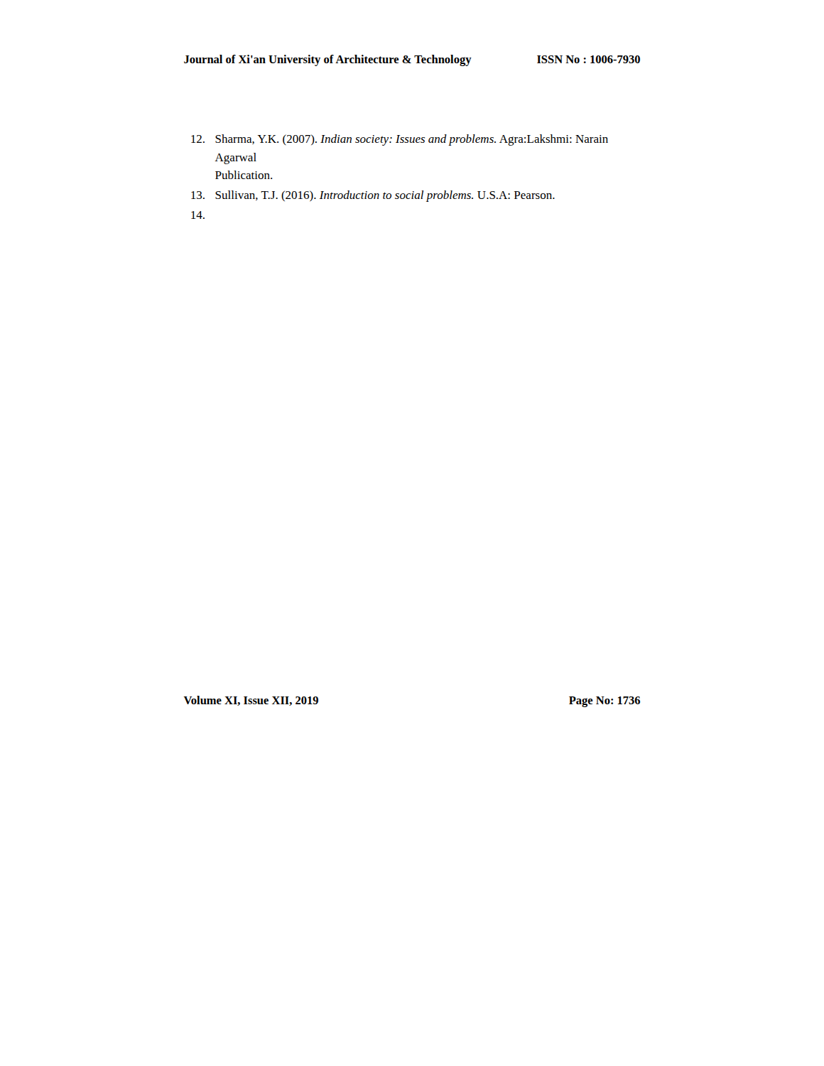Journal of Xi'an University of Architecture & Technology ISSN No : 1006-7930
12. Sharma, Y.K. (2007). Indian society: Issues and problems. Agra:Lakshmi: Narain Agarwal Publication.
13. Sullivan, T.J. (2016). Introduction to social problems. U.S.A: Pearson.
14.
Volume XI, Issue XII, 2019 Page No: 1736